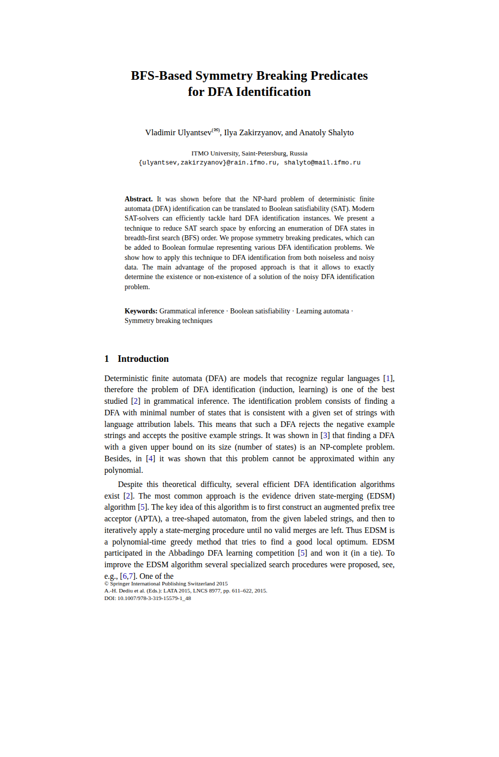BFS-Based Symmetry Breaking Predicates
for DFA Identification
Vladimir Ulyantsev(✉), Ilya Zakirzyanov, and Anatoly Shalyto
ITMO University, Saint-Petersburg, Russia
{ulyantsev,zakirzyanov}@rain.ifmo.ru, shalyto@mail.ifmo.ru
Abstract. It was shown before that the NP-hard problem of deterministic finite automata (DFA) identification can be translated to Boolean satisfiability (SAT). Modern SAT-solvers can efficiently tackle hard DFA identification instances. We present a technique to reduce SAT search space by enforcing an enumeration of DFA states in breadth-first search (BFS) order. We propose symmetry breaking predicates, which can be added to Boolean formulae representing various DFA identification problems. We show how to apply this technique to DFA identification from both noiseless and noisy data. The main advantage of the proposed approach is that it allows to exactly determine the existence or non-existence of a solution of the noisy DFA identification problem.
Keywords: Grammatical inference · Boolean satisfiability · Learning automata · Symmetry breaking techniques
1 Introduction
Deterministic finite automata (DFA) are models that recognize regular languages [1], therefore the problem of DFA identification (induction, learning) is one of the best studied [2] in grammatical inference. The identification problem consists of finding a DFA with minimal number of states that is consistent with a given set of strings with language attribution labels. This means that such a DFA rejects the negative example strings and accepts the positive example strings. It was shown in [3] that finding a DFA with a given upper bound on its size (number of states) is an NP-complete problem. Besides, in [4] it was shown that this problem cannot be approximated within any polynomial.
Despite this theoretical difficulty, several efficient DFA identification algorithms exist [2]. The most common approach is the evidence driven state-merging (EDSM) algorithm [5]. The key idea of this algorithm is to first construct an augmented prefix tree acceptor (APTA), a tree-shaped automaton, from the given labeled strings, and then to iteratively apply a state-merging procedure until no valid merges are left. Thus EDSM is a polynomial-time greedy method that tries to find a good local optimum. EDSM participated in the Abbadingo DFA learning competition [5] and won it (in a tie). To improve the EDSM algorithm several specialized search procedures were proposed, see, e.g., [6,7]. One of the
© Springer International Publishing Switzerland 2015
A.-H. Dediu et al. (Eds.): LATA 2015, LNCS 8977, pp. 611–622, 2015.
DOI: 10.1007/978-3-319-15579-1_48